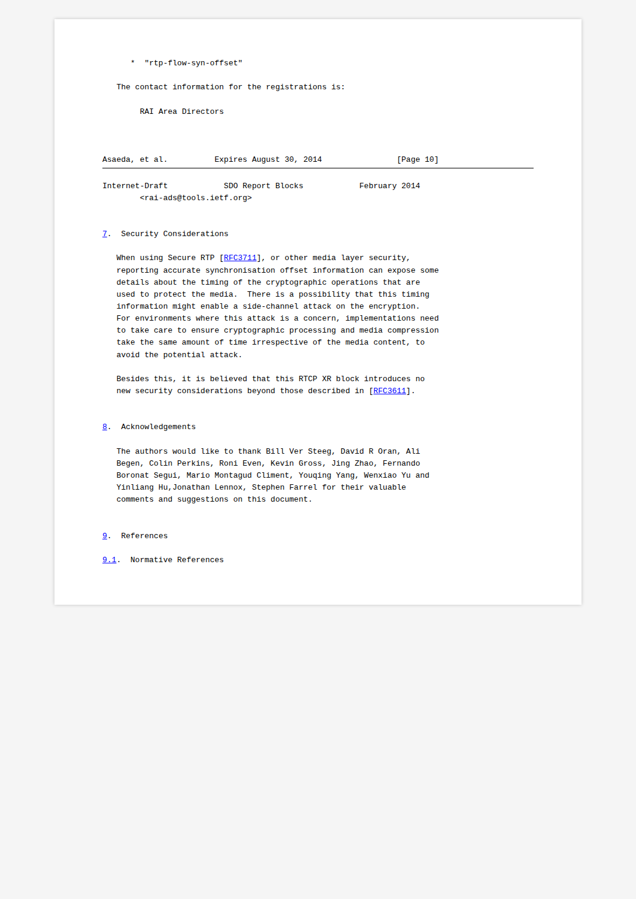*  "rtp-flow-syn-offset"

   The contact information for the registrations is:

        RAI Area Directors
Asaeda, et al.          Expires August 30, 2014                [Page 10]
Internet-Draft            SDO Report Blocks            February 2014
        <rai-ads@tools.ietf.org>


7.  Security Considerations

   When using Secure RTP [RFC3711], or other media layer security,
   reporting accurate synchronisation offset information can expose some
   details about the timing of the cryptographic operations that are
   used to protect the media.  There is a possibility that this timing
   information might enable a side-channel attack on the encryption.
   For environments where this attack is a concern, implementations need
   to take care to ensure cryptographic processing and media compression
   take the same amount of time irrespective of the media content, to
   avoid the potential attack.

   Besides this, it is believed that this RTCP XR block introduces no
   new security considerations beyond those described in [RFC3611].


8.  Acknowledgements

   The authors would like to thank Bill Ver Steeg, David R Oran, Ali
   Begen, Colin Perkins, Roni Even, Kevin Gross, Jing Zhao, Fernando
   Boronat Segui, Mario Montagud Climent, Youqing Yang, Wenxiao Yu and
   Yinliang Hu,Jonathan Lennox, Stephen Farrel for their valuable
   comments and suggestions on this document.


9.  References

9.1.  Normative References